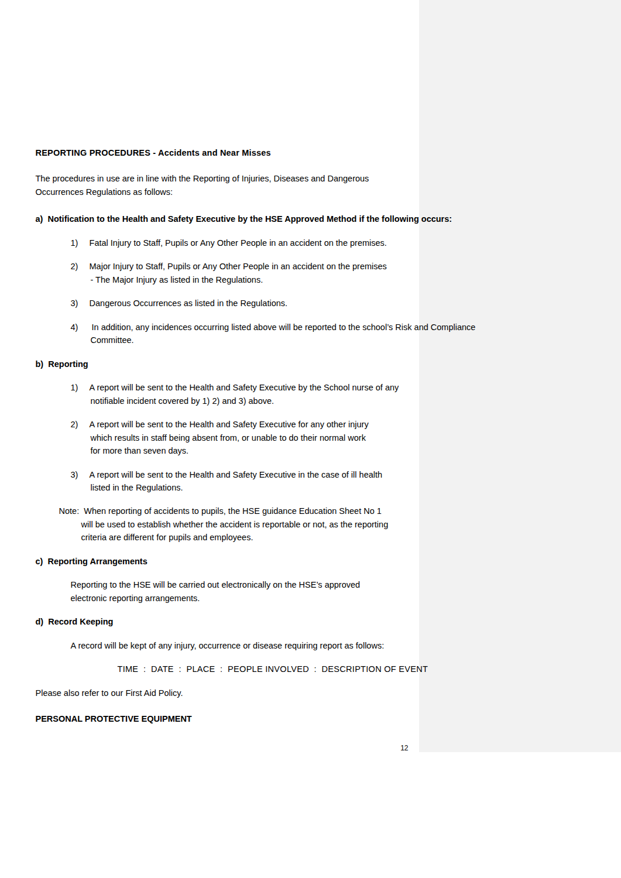REPORTING PROCEDURES - Accidents and Near Misses
The procedures in use are in line with the Reporting of Injuries, Diseases and Dangerous
Occurrences Regulations as follows:
a) Notification to the Health and Safety Executive by the HSE Approved Method if the following occurs:
1) Fatal Injury to Staff, Pupils or Any Other People in an accident on the premises.
2) Major Injury to Staff, Pupils or Any Other People in an accident on the premises
- The Major Injury as listed in the Regulations.
3) Dangerous Occurrences as listed in the Regulations.
4) In addition, any incidences occurring listed above will be reported to the school’s Risk and Compliance
Committee.
b) Reporting
1) A report will be sent to the Health and Safety Executive by the School nurse of any
notifiable incident covered by 1) 2) and 3) above.
2) A report will be sent to the Health and Safety Executive for any other injury
which results in staff being absent from, or unable to do their normal work for more than seven days.
3) A report will be sent to the Health and Safety Executive in the case of ill health
listed in the Regulations.
Note: When reporting of accidents to pupils, the HSE guidance Education Sheet No 1 will be used to establish whether the accident is reportable or not, as the reporting
criteria are different for pupils and employees.
c) Reporting Arrangements
Reporting to the HSE will be carried out electronically on the HSE’s approved
electronic reporting arrangements.
d) Record Keeping
A record will be kept of any injury, occurrence or disease requiring report as follows:
TIME : DATE : PLACE : PEOPLE INVOLVED : DESCRIPTION OF EVENT
Please also refer to our First Aid Policy.
PERSONAL PROTECTIVE EQUIPMENT
12